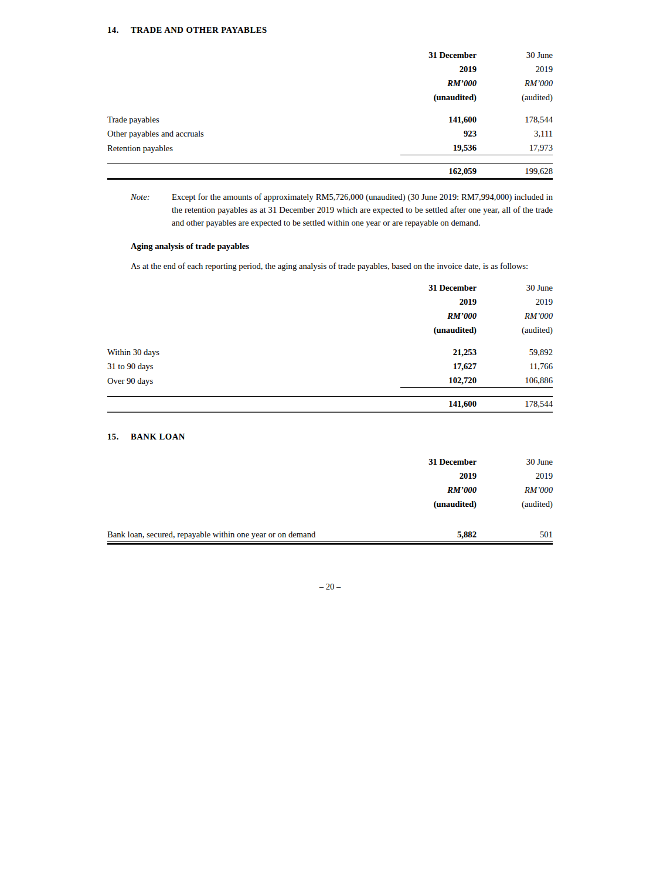14. TRADE AND OTHER PAYABLES
| | 31 December | 30 June |
| | 2019 | 2019 |
| | RM’000 | RM’000 |
| | (unaudited) | (audited) |
| Trade payables | 141,600 | 178,544 |
| Other payables and accruals | 923 | 3,111 |
| Retention payables | 19,536 | 17,973 |
| | 162,059 | 199,628 |
Note:
Except for the amounts of approximately RM5,726,000 (unaudited) (30 June 2019: RM7,994,000) included in the retention payables as at 31 December 2019 which are expected to be settled after one year, all of the trade and other payables are expected to be settled within one year or are repayable on demand.
Aging analysis of trade payables
As at the end of each reporting period, the aging analysis of trade payables, based on the invoice date, is as follows:
| | 31 December | 30 June |
| | 2019 | 2019 |
| | RM’000 | RM’000 |
| | (unaudited) | (audited) |
| Within 30 days | 21,253 | 59,892 |
| 31 to 90 days | 17,627 | 11,766 |
| Over 90 days | 102,720 | 106,886 |
| | 141,600 | 178,544 |
15. BANK LOAN
| | 31 December | 30 June |
| | 2019 | 2019 |
| | RM’000 | RM’000 |
| | (unaudited) | (audited) |
| Bank loan, secured, repayable within one year or on demand | 5,882 | 501 |
– 20 –